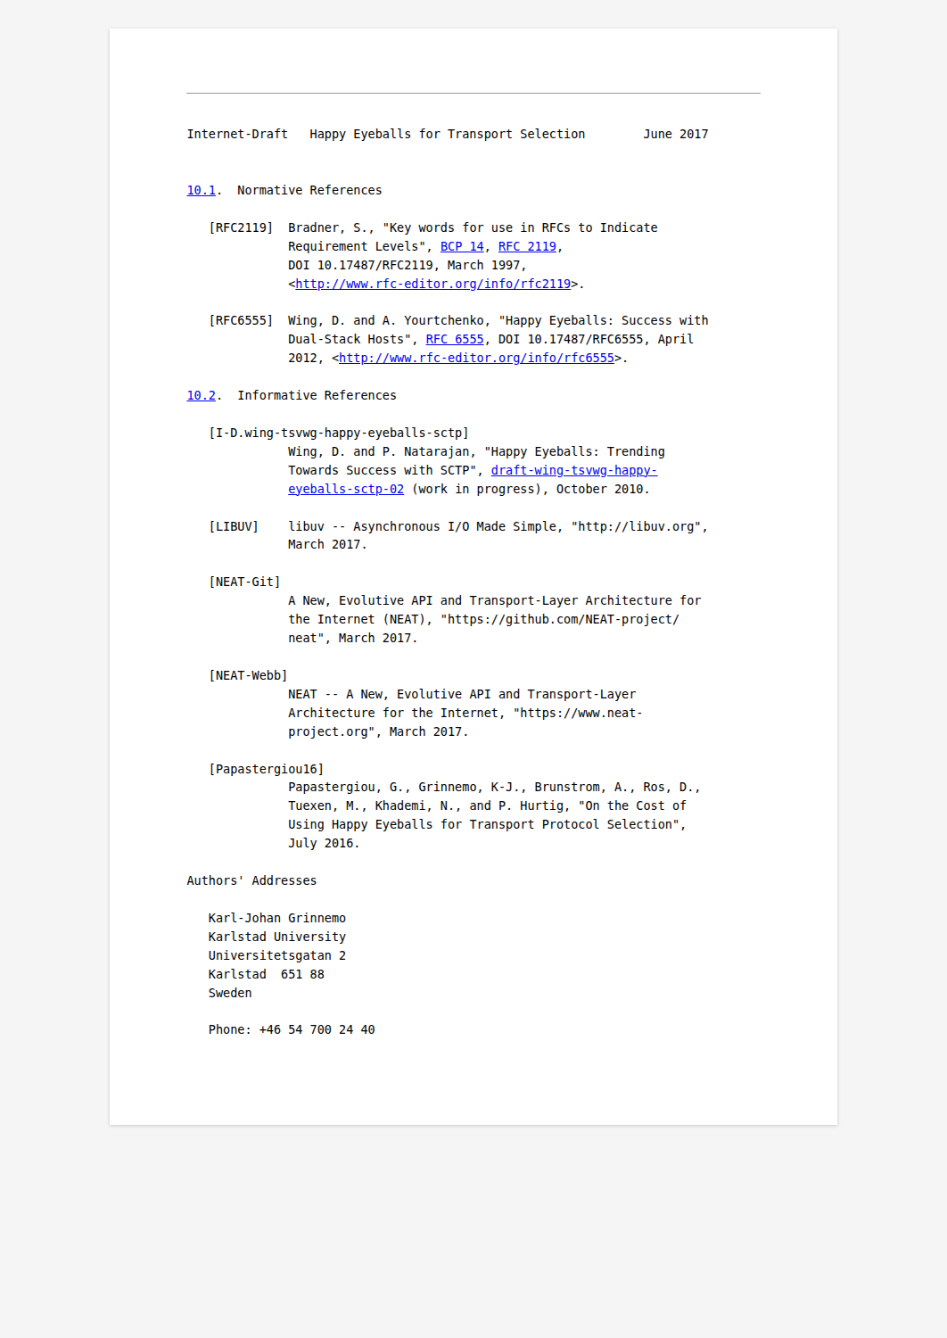Internet-Draft   Happy Eyeballs for Transport Selection        June 2017


10.1.  Normative References

   [RFC2119]  Bradner, S., "Key words for use in RFCs to Indicate
              Requirement Levels", BCP 14, RFC 2119,
              DOI 10.17487/RFC2119, March 1997,
              <http://www.rfc-editor.org/info/rfc2119>.

   [RFC6555]  Wing, D. and A. Yourtchenko, "Happy Eyeballs: Success with
              Dual-Stack Hosts", RFC 6555, DOI 10.17487/RFC6555, April
              2012, <http://www.rfc-editor.org/info/rfc6555>.

10.2.  Informative References

   [I-D.wing-tsvwg-happy-eyeballs-sctp]
              Wing, D. and P. Natarajan, "Happy Eyeballs: Trending
              Towards Success with SCTP", draft-wing-tsvwg-happy-
              eyeballs-sctp-02 (work in progress), October 2010.

   [LIBUV]    libuv -- Asynchronous I/O Made Simple, "http://libuv.org",
              March 2017.

   [NEAT-Git]
              A New, Evolutive API and Transport-Layer Architecture for
              the Internet (NEAT), "https://github.com/NEAT-project/
              neat", March 2017.

   [NEAT-Webb]
              NEAT -- A New, Evolutive API and Transport-Layer
              Architecture for the Internet, "https://www.neat-
              project.org", March 2017.

   [Papastergiou16]
              Papastergiou, G., Grinnemo, K-J., Brunstrom, A., Ros, D.,
              Tuexen, M., Khademi, N., and P. Hurtig, "On the Cost of
              Using Happy Eyeballs for Transport Protocol Selection",
              July 2016.

Authors' Addresses

   Karl-Johan Grinnemo
   Karlstad University
   Universitetsgatan 2
   Karlstad  651 88
   Sweden

   Phone: +46 54 700 24 40